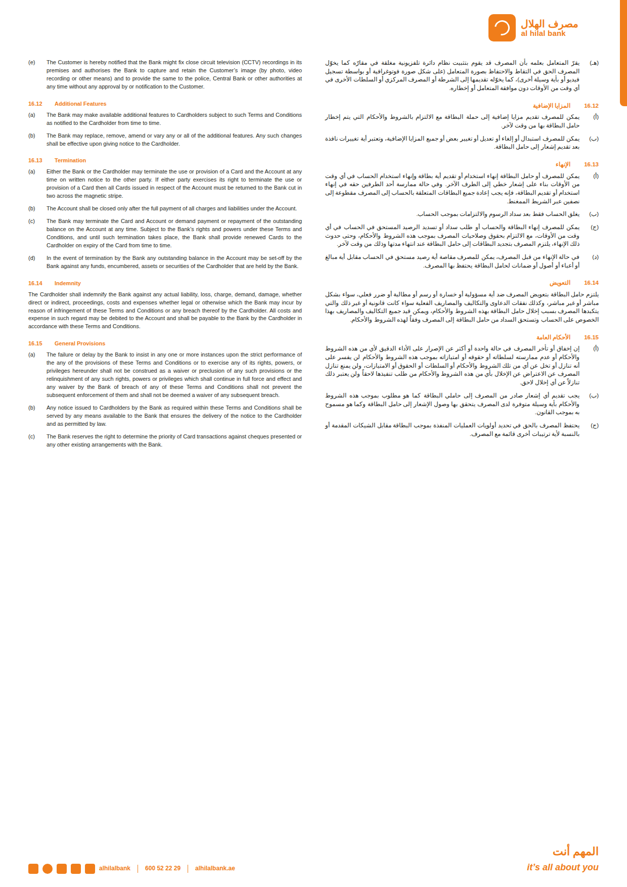مصرف الهلال
al hilal bank
(e)
The Customer is hereby notified that the Bank might fix close circuit television (CCTV) recordings in its premises and authorises the Bank to capture and retain the Customer’s image (by photo, video recording or other means) and to provide the same to the police, Central Bank or other authorities at any time without any approval by or notification to the Customer.
16.12 Additional Features
(a)
The Bank may make available additional features to Cardholders subject to such Terms and Conditions as notified to the Cardholder from time to time.
(b)
The Bank may replace, remove, amend or vary any or all of the additional features. Any such changes shall be effective upon giving notice to the Cardholder.
16.13 Termination
(a)
Either the Bank or the Cardholder may terminate the use or provision of a Card and the Account at any time on written notice to the other party. If either party exercises its right to terminate the use or provision of a Card then all Cards issued in respect of the Account must be returned to the Bank cut in two across the magnetic stripe.
(b)
The Account shall be closed only after the full payment of all charges and liabilities under the Account.
(c)
The Bank may terminate the Card and Account or demand payment or repayment of the outstanding balance on the Account at any time. Subject to the Bank’s rights and powers under these Terms and Conditions, and until such termination takes place, the Bank shall provide renewed Cards to the Cardholder on expiry of the Card from time to time.
(d)
In the event of termination by the Bank any outstanding balance in the Account may be set-off by the Bank against any funds, encumbered, assets or securities of the Cardholder that are held by the Bank.
16.14 Indemnity
The Cardholder shall indemnify the Bank against any actual liability, loss, charge, demand, damage, whether direct or indirect, proceedings, costs and expenses whether legal or otherwise which the Bank may incur by reason of infringement of these Terms and Conditions or any breach thereof by the Cardholder. All costs and expense in such regard may be debited to the Account and shall be payable to the Bank by the Cardholder in accordance with these Terms and Conditions.
16.15 General Provisions
(a)
The failure or delay by the Bank to insist in any one or more instances upon the strict performance of the any of the provisions of these Terms and Conditions or to exercise any of its rights, powers, or privileges hereunder shall not be construed as a waiver or preclusion of any such provisions or the relinquishment of any such rights, powers or privileges which shall continue in full force and effect and any waiver by the Bank of breach of any of these Terms and Conditions shall not prevent the subsequent enforcement of them and shall not be deemed a waiver of any subsequent breach.
(b)
Any notice issued to Cardholders by the Bank as required within these Terms and Conditions shall be served by any means available to the Bank that ensures the delivery of the notice to the Cardholder and as permitted by law.
(c)
The Bank reserves the right to determine the priority of Card transactions against cheques presented or any other existing arrangements with the Bank.
(هـ)
يقرّ المتعامل بعلمه بأن المصرف قد يقوم بتثبيت نظام دائرة تلفزيونية مغلقة في مقارّه كما يخوّل المصرف الحق في التقاط والاحتفاظ بصورة المتعامل (على شكل صورة فوتوغرافية أو بواسطة تسجيل فيديو أو بأية وسيلة أخرى)، كما يخوّله تقديمها إلى الشرطة أو المصرف المركزي أو السلطات الأخرى في أي وقت من الأوقات دون موافقة المتعامل أو إخطاره.
16.12 المزايا الإضافية
(أ)
يمكن للمصرف تقديم مزايا إضافية إلى حملة البطاقة مع الالتزام بالشروط والأحكام التي يتم إخطار حامل البطاقة بها من وقت لآخر.
(ب)
يمكن للمصرف استبدال أو إلغاء أو تعديل أو تغيير بعض أو جميع المزايا الإضافية، وتعتبر أية تغييرات نافذة بعد تقديم إشعار إلى حامل البطاقة.
16.13 الإنهاء
(أ)
يمكن للمصرف أو حامل البطاقة إنهاء استخدام أو تقديم أية بطاقة وإنهاء استخدام الحساب في أي وقت من الأوقات بناء على إشعار خطي إلى الطرف الآخر. وفي حالة ممارسة أحد الطرفين حقه في إنهاء استخدام أو تقديم البطاقة، فإنه يجب إعادة جميع البطاقات المتعلقة بالحساب إلى المصرف مقطوعة إلى نصفين عبر الشريط الممغنط.
(ب)
يغلق الحساب فقط بعد سداد الرسوم والالتزامات بموجب الحساب.
(ج)
يمكن للمصرف إنهاء البطاقة والحساب أو طلب سداد أو تسديد الرصيد المستحق في الحساب في أي وقت من الأوقات، مع الالتزام بحقوق وصلاحيات المصرف بموجب هذه الشروط والأحكام، وحتى حدوث ذلك الإنهاء، يلتزم المصرف بتجديد البطاقات إلى حامل البطاقة عند انتهاء مدتها وذلك من وقت لآخر.
(د)
في حالة الإنهاء من قبل المصرف، يمكن للمصرف مقاصة أية رصيد مستحق في الحساب مقابل أية مبالغ أو أعباء أو أصول أو ضمانات لحامل البطاقة يحتفظ بها المصرف.
16.14 التعويض
يلتزم حامل البطاقة بتعويض المصرف ضد أية مسؤولية أو خسارة أو رسم أو مطالبة أو ضرر فعلي، سواء بشكل مباشر أو غير مباشر، وكذلك نفقات الدعاوى والتكاليف والمصاريف الفعلية سواء كانت قانونية أو غير ذلك والتي يتكبدها المصرف بسبب إخلال حامل البطاقة بهذه الشروط والأحكام، ويمكن قيد جميع التكاليف والمصاريف بهذا الخصوص على الحساب وتستحق السداد من حامل البطاقة إلى المصرف وفقاً لهذه الشروط والأحكام.
16.15 الأحكام العامة
(أ)
إن إخفاق أو تأخر المصرف في حالة واحدة أو أكثر عن الإصرار على الأداء الدقيق لأي من هذه الشروط والأحكام أو عدم ممارسته لسلطاته أو حقوقه أو امتيازاته بموجب هذه الشروط والأحكام لن يفسر على أنه تنازل أو تخل عن أي من تلك الشروط والأحكام أو السلطات أو الحقوق أو الامتيازات، ولن يمنع تنازل المصرف عن الاعتراض عن الإخلال بأي من هذه الشروط والأحكام من طلب تنفيذها لاحقاً ولن يعتبر ذلك تنازلاً عن أي إخلال لاحق.
(ب)
يجب تقديم أي إشعار صادر من المصرف إلى حاملي البطاقة كما هو مطلوب بموجب هذه الشروط والأحكام بأية وسيلة متوفرة لدى المصرف يتحقق بها وصول الإشعار إلى حامل البطاقة وكما هو مسموح به بموجب القانون.
(ج)
يحتفظ المصرف بالحق في تحديد أولويات العمليات المنفذة بموجب البطاقة مقابل الشيكات المقدمة أو بالنسبة لأية ترتيبات أخرى قائمة مع المصرف.
alhilalbank 600 52 22 29 alhilalbank.ae
المهم أنت
it’s all about you